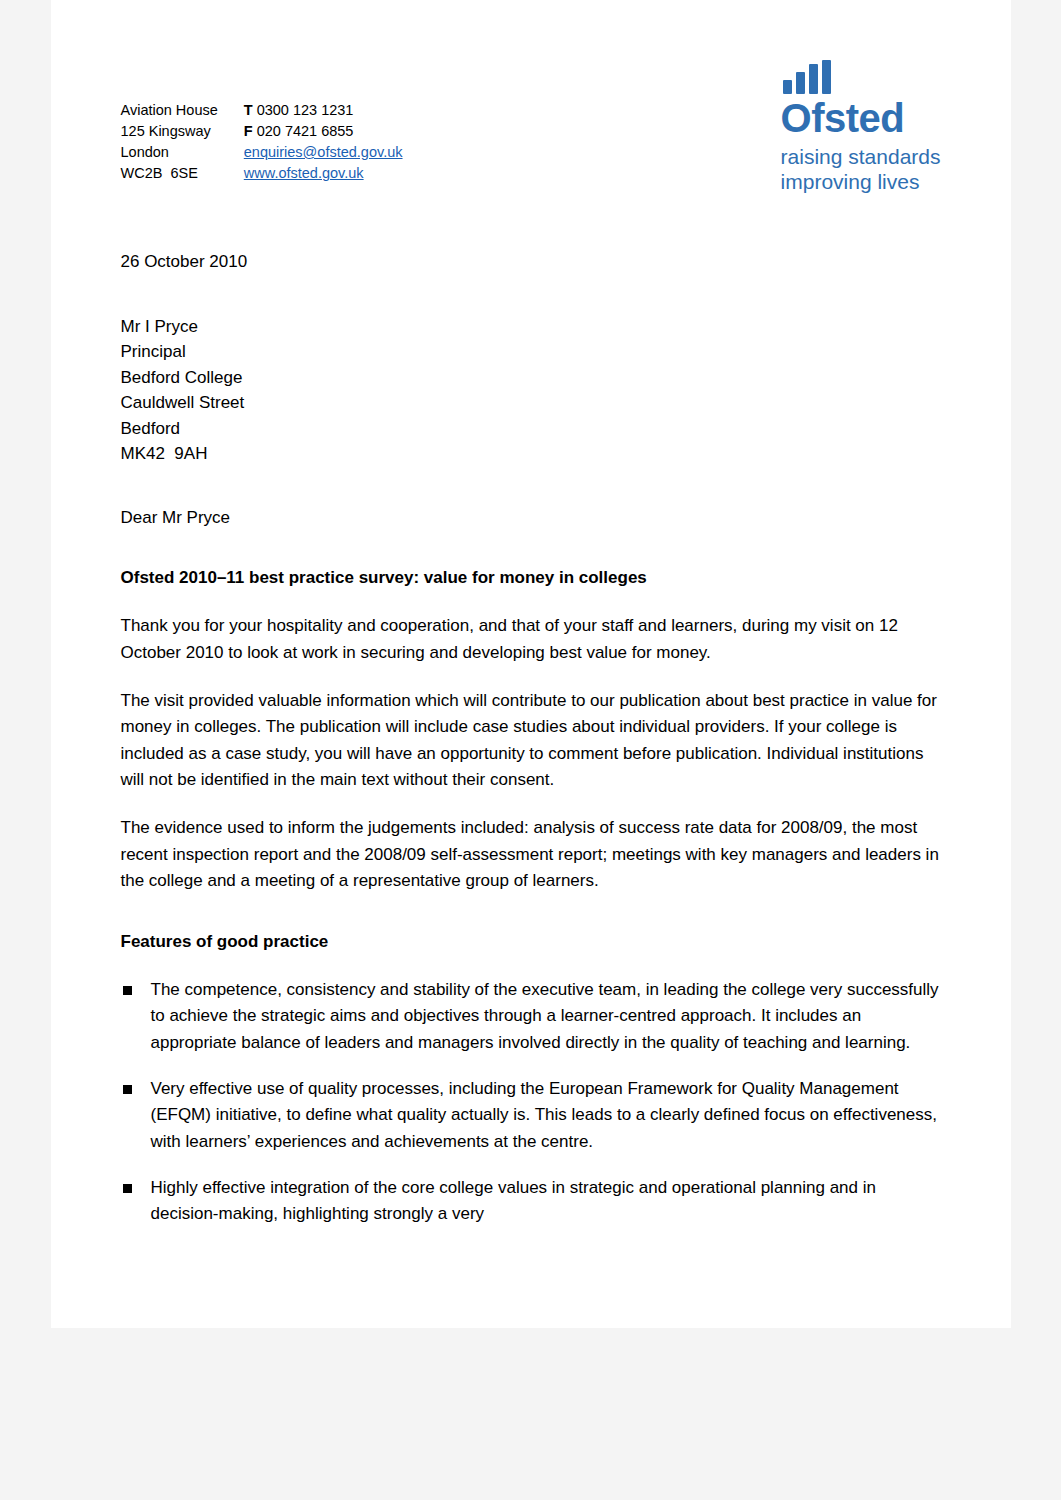Aviation House
T 0300 123 1231
125 Kingsway
F 020 7421 6855
London
enquiries@ofsted.gov.uk
WC2B 6SE
www.ofsted.gov.uk
Ofsted
raising standards
improving lives
26 October 2010
Mr I Pryce
Principal
Bedford College
Cauldwell Street
Bedford
MK42 9AH
Dear Mr Pryce
Ofsted 2010–11 best practice survey: value for money in colleges
Thank you for your hospitality and cooperation, and that of your staff and learners, during my visit on 12 October 2010 to look at work in securing and developing best value for money.
The visit provided valuable information which will contribute to our publication about best practice in value for money in colleges. The publication will include case studies about individual providers. If your college is included as a case study, you will have an opportunity to comment before publication. Individual institutions will not be identified in the main text without their consent.
The evidence used to inform the judgements included: analysis of success rate data for 2008/09, the most recent inspection report and the 2008/09 self-assessment report; meetings with key managers and leaders in the college and a meeting of a representative group of learners.
Features of good practice
The competence, consistency and stability of the executive team, in leading the college very successfully to achieve the strategic aims and objectives through a learner-centred approach. It includes an appropriate balance of leaders and managers involved directly in the quality of teaching and learning.
Very effective use of quality processes, including the European Framework for Quality Management (EFQM) initiative, to define what quality actually is. This leads to a clearly defined focus on effectiveness, with learners’ experiences and achievements at the centre.
Highly effective integration of the core college values in strategic and operational planning and in decision-making, highlighting strongly a very